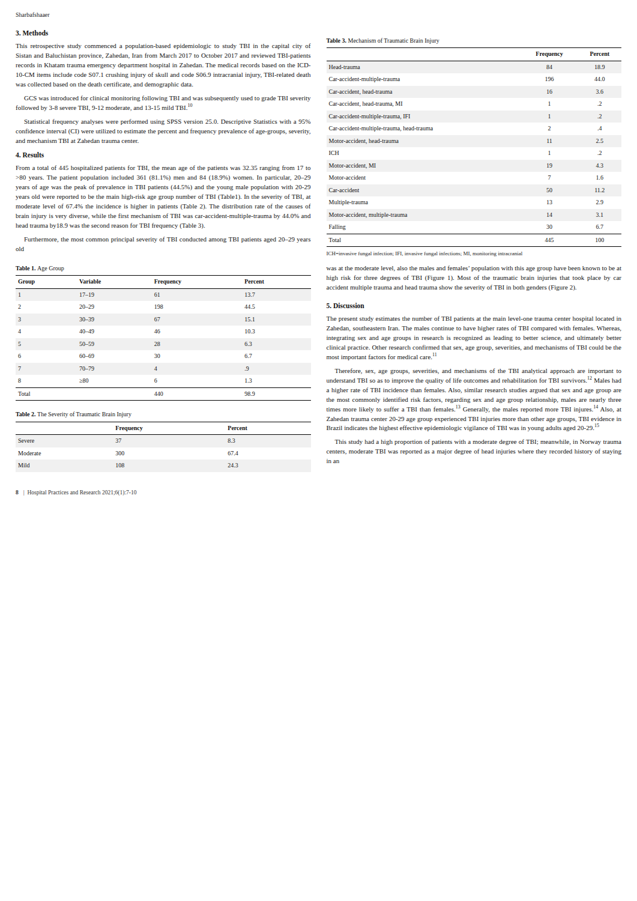Sharbafshaaer
3. Methods
This retrospective study commenced a population-based epidemiologic to study TBI in the capital city of Sistan and Baluchistan province, Zahedan, Iran from March 2017 to October 2017 and reviewed TBI-patients records in Khatam trauma emergency department hospital in Zahedan. The medical records based on the ICD-10-CM items include code S07.1 crushing injury of skull and code S06.9 intracranial injury, TBI-related death was collected based on the death certificate, and demographic data.
GCS was introduced for clinical monitoring following TBI and was subsequently used to grade TBI severity followed by 3-8 severe TBI, 9-12 moderate, and 13-15 mild TBI.10
Statistical frequency analyses were performed using SPSS version 25.0. Descriptive Statistics with a 95% confidence interval (CI) were utilized to estimate the percent and frequency prevalence of age-groups, severity, and mechanism TBI at Zahedan trauma center.
4. Results
From a total of 445 hospitalized patients for TBI, the mean age of the patients was 32.35 ranging from 17 to >80 years. The patient population included 361 (81.1%) men and 84 (18.9%) women. In particular, 20–29 years of age was the peak of prevalence in TBI patients (44.5%) and the young male population with 20-29 years old were reported to be the main high-risk age group number of TBI (Table1). In the severity of TBI, at moderate level of 67.4% the incidence is higher in patients (Table 2). The distribution rate of the causes of brain injury is very diverse, while the first mechanism of TBI was car-accident-multiple-trauma by 44.0% and head trauma by18.9 was the second reason for TBI frequency (Table 3).
Furthermore, the most common principal severity of TBI conducted among TBI patients aged 20–29 years old
Table 1. Age Group
| Group | Variable | Frequency | Percent |
| --- | --- | --- | --- |
| 1 | 17–19 | 61 | 13.7 |
| 2 | 20–29 | 198 | 44.5 |
| 3 | 30–39 | 67 | 15.1 |
| 4 | 40–49 | 46 | 10.3 |
| 5 | 50–59 | 28 | 6.3 |
| 6 | 60–69 | 30 | 6.7 |
| 7 | 70–79 | 4 | .9 |
| 8 | ≥80 | 6 | 1.3 |
| Total | | 440 | 98.9 |
Table 2. The Severity of Traumatic Brain Injury
| | Frequency | Percent |
| --- | --- | --- |
| Severe | 37 | 8.3 |
| Moderate | 300 | 67.4 |
| Mild | 108 | 24.3 |
Table 3. Mechanism of Traumatic Brain Injury
| | Frequency | Percent |
| --- | --- | --- |
| Head-trauma | 84 | 18.9 |
| Car-accident-multiple-trauma | 196 | 44.0 |
| Car-accident, head-trauma | 16 | 3.6 |
| Car-accident, head-trauma, MI | 1 | .2 |
| Car-accident-multiple-trauma, IFI | 1 | .2 |
| Car-accident-multiple-trauma, head-trauma | 2 | .4 |
| Motor-accident, head-trauma | 11 | 2.5 |
| ICH | 1 | .2 |
| Motor-accident, MI | 19 | 4.3 |
| Motor-accident | 7 | 1.6 |
| Car-accident | 50 | 11.2 |
| Multiple-trauma | 13 | 2.9 |
| Motor-accident, multiple-trauma | 14 | 3.1 |
| Falling | 30 | 6.7 |
| Total | 445 | 100 |
ICH=invasive fungal infection; IFI, invasive fungal infections; MI, monitoring intracranial
was at the moderate level, also the males and females’ population with this age group have been known to be at high risk for three degrees of TBI (Figure 1). Most of the traumatic brain injuries that took place by car accident multiple trauma and head trauma show the severity of TBI in both genders (Figure 2).
5. Discussion
The present study estimates the number of TBI patients at the main level-one trauma center hospital located in Zahedan, southeastern Iran. The males continue to have higher rates of TBI compared with females. Whereas, integrating sex and age groups in research is recognized as leading to better science, and ultimately better clinical practice. Other research confirmed that sex, age group, severities, and mechanisms of TBI could be the most important factors for medical care.11
Therefore, sex, age groups, severities, and mechanisms of the TBI analytical approach are important to understand TBI so as to improve the quality of life outcomes and rehabilitation for TBI survivors.12 Males had a higher rate of TBI incidence than females. Also, similar research studies argued that sex and age group are the most commonly identified risk factors, regarding sex and age group relationship, males are nearly three times more likely to suffer a TBI than females.13 Generally, the males reported more TBI injures.14 Also, at Zahedan trauma center 20-29 age group experienced TBI injuries more than other age groups, TBI evidence in Brazil indicates the highest effective epidemiologic vigilance of TBI was in young adults aged 20-29.15
This study had a high proportion of patients with a moderate degree of TBI; meanwhile, in Norway trauma centers, moderate TBI was reported as a major degree of head injuries where they recorded history of staying in an
8| Hospital Practices and Research 2021;6(1):7-10